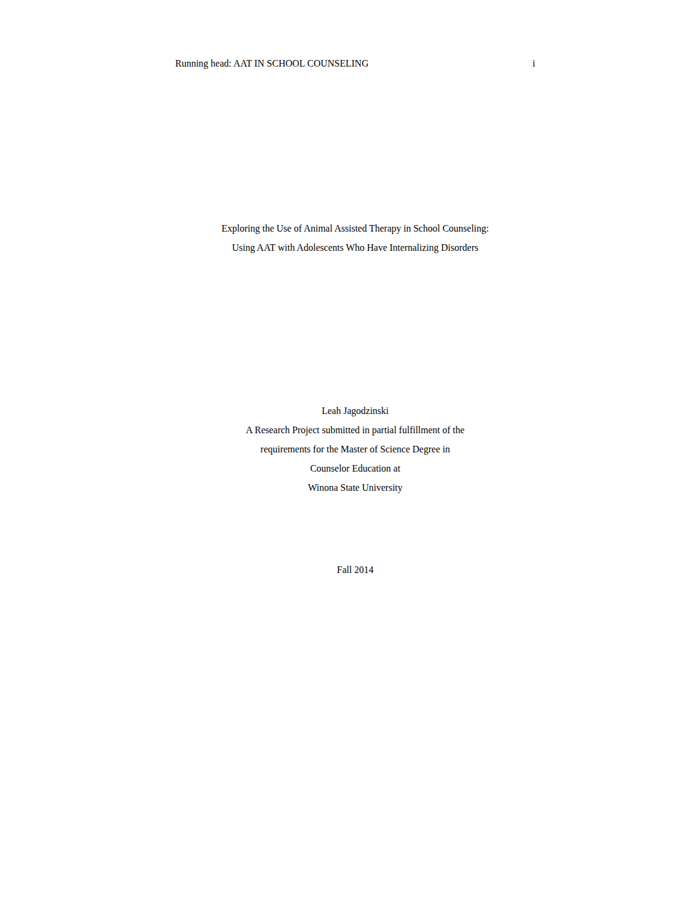Running head: AAT IN SCHOOL COUNSELING i
Exploring the Use of Animal Assisted Therapy in School Counseling:
Using AAT with Adolescents Who Have Internalizing Disorders
Leah Jagodzinski
A Research Project submitted in partial fulfillment of the
requirements for the Master of Science Degree in
Counselor Education at
Winona State University
Fall 2014